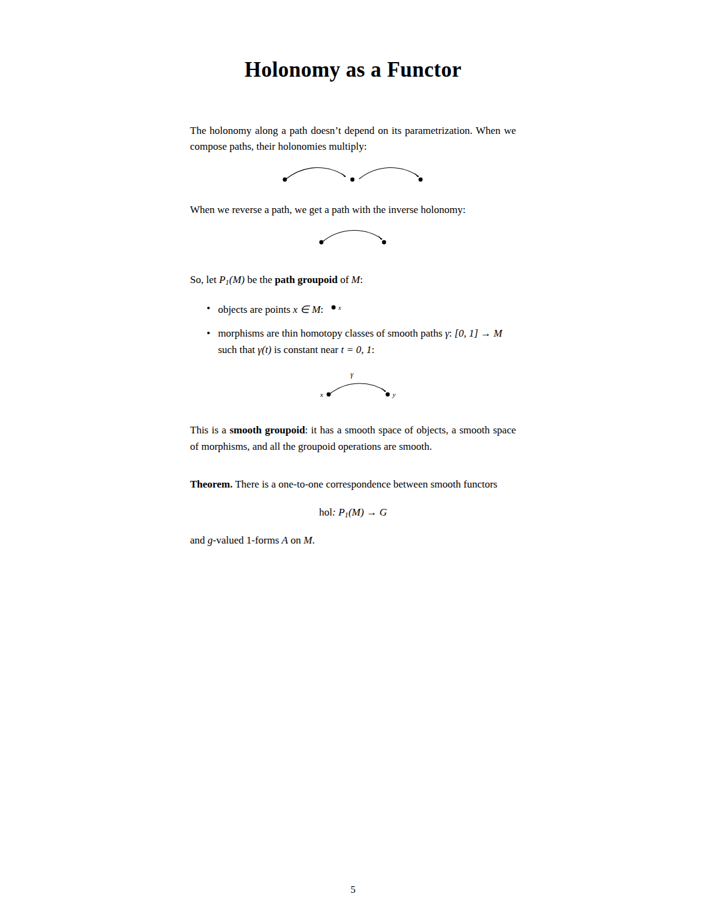Holonomy as a Functor
The holonomy along a path doesn’t depend on its parametrization. When we compose paths, their holonomies multiply:
When we reverse a path, we get a path with the inverse holonomy:
So, let P 1(M) be the path groupoid of M:
objects are points x ∈ M: x
morphisms are thin homotopy classes of smooth paths γ: [0, 1] → M such that γ(t) is constant near t = 0, 1:
γ x y
This is a smooth groupoid: it has a smooth space of objects, a smooth space of morphisms, and all the groupoid operations are smooth.
Theorem. There is a one-to-one correspondence between smooth functors
hol: P 1(M) → G
and g-valued 1-forms A on M.
5